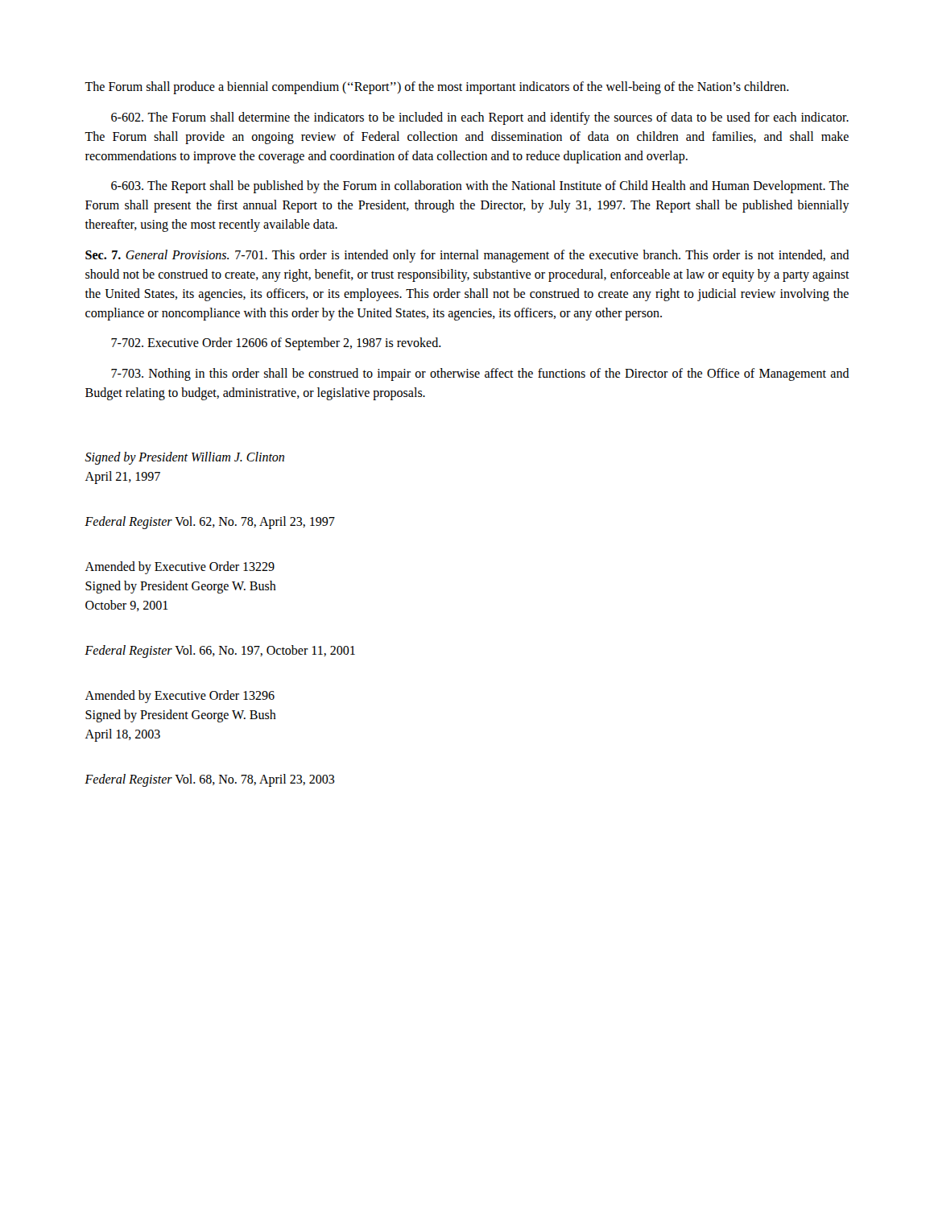The Forum shall produce a biennial compendium (‘‘Report’’) of the most important indicators of the well-being of the Nation’s children.
6-602. The Forum shall determine the indicators to be included in each Report and identify the sources of data to be used for each indicator. The Forum shall provide an ongoing review of Federal collection and dissemination of data on children and families, and shall make recommendations to improve the coverage and coordination of data collection and to reduce duplication and overlap.
6-603. The Report shall be published by the Forum in collaboration with the National Institute of Child Health and Human Development. The Forum shall present the first annual Report to the President, through the Director, by July 31, 1997. The Report shall be published biennially thereafter, using the most recently available data.
Sec. 7. General Provisions. 7-701. This order is intended only for internal management of the executive branch. This order is not intended, and should not be construed to create, any right, benefit, or trust responsibility, substantive or procedural, enforceable at law or equity by a party against the United States, its agencies, its officers, or its employees. This order shall not be construed to create any right to judicial review involving the compliance or noncompliance with this order by the United States, its agencies, its officers, or any other person.
7-702. Executive Order 12606 of September 2, 1987 is revoked.
7-703. Nothing in this order shall be construed to impair or otherwise affect the functions of the Director of the Office of Management and Budget relating to budget, administrative, or legislative proposals.
Signed by President William J. Clinton
April 21, 1997
Federal Register Vol. 62, No. 78, April 23, 1997
Amended by Executive Order 13229
Signed by President George W. Bush
October 9, 2001
Federal Register Vol. 66, No. 197, October 11, 2001
Amended by Executive Order 13296
Signed by President George W. Bush
April 18, 2003
Federal Register Vol. 68, No. 78, April 23, 2003